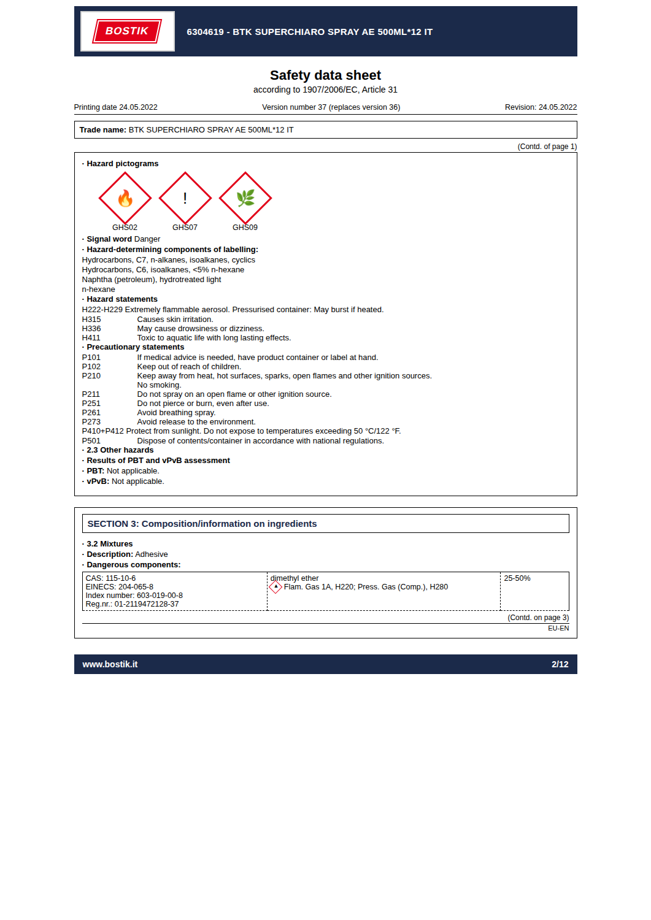BOSTIK
6304619 - BTK SUPERCHIARO SPRAY AE 500ML*12 IT
Safety data sheet
according to 1907/2006/EC, Article 31
Printing date 24.05.2022
Version number 37 (replaces version 36)
Revision: 24.05.2022
Trade name: BTK SUPERCHIARO SPRAY AE 500ML*12 IT
(Contd. of page 1)
Hazard pictograms
🔥
GHS02
!
GHS07
🌿
GHS09
Signal word Danger
Hazard-determining components of labelling:
Hydrocarbons, C7, n-alkanes, isoalkanes, cyclics
Hydrocarbons, C6, isoalkanes, <5% n-hexane
Naphtha (petroleum), hydrotreated light
n-hexane
Hazard statements
H222-H229 Extremely flammable aerosol. Pressurised container: May burst if heated.
H315
Causes skin irritation.
H336
May cause drowsiness or dizziness.
H411
Toxic to aquatic life with long lasting effects.
Precautionary statements
P101
If medical advice is needed, have product container or label at hand.
P102
Keep out of reach of children.
P210
Keep away from heat, hot surfaces, sparks, open flames and other ignition sources.
No smoking.
P211
Do not spray on an open flame or other ignition source.
P251
Do not pierce or burn, even after use.
P261
Avoid breathing spray.
P273
Avoid release to the environment.
P410+P412 Protect from sunlight. Do not expose to temperatures exceeding 50 °C/122 °F.
P501
Dispose of contents/container in accordance with national regulations.
2.3 Other hazards
Results of PBT and vPvB assessment
PBT: Not applicable.
vPvB: Not applicable.
SECTION 3: Composition/information on ingredients
3.2 Mixtures
Description: Adhesive
Dangerous components:
| CAS: 115-10-6 EINECS: 204-065-8 Index number: 603-019-00-8 Reg.nr.: 01-2119472128-37 | dimethyl ether ▲ Flam. Gas 1A, H220; Press. Gas (Comp.), H280 | 25-50% |
(Contd. on page 3)
EU-EN
www.bostik.it
2/12